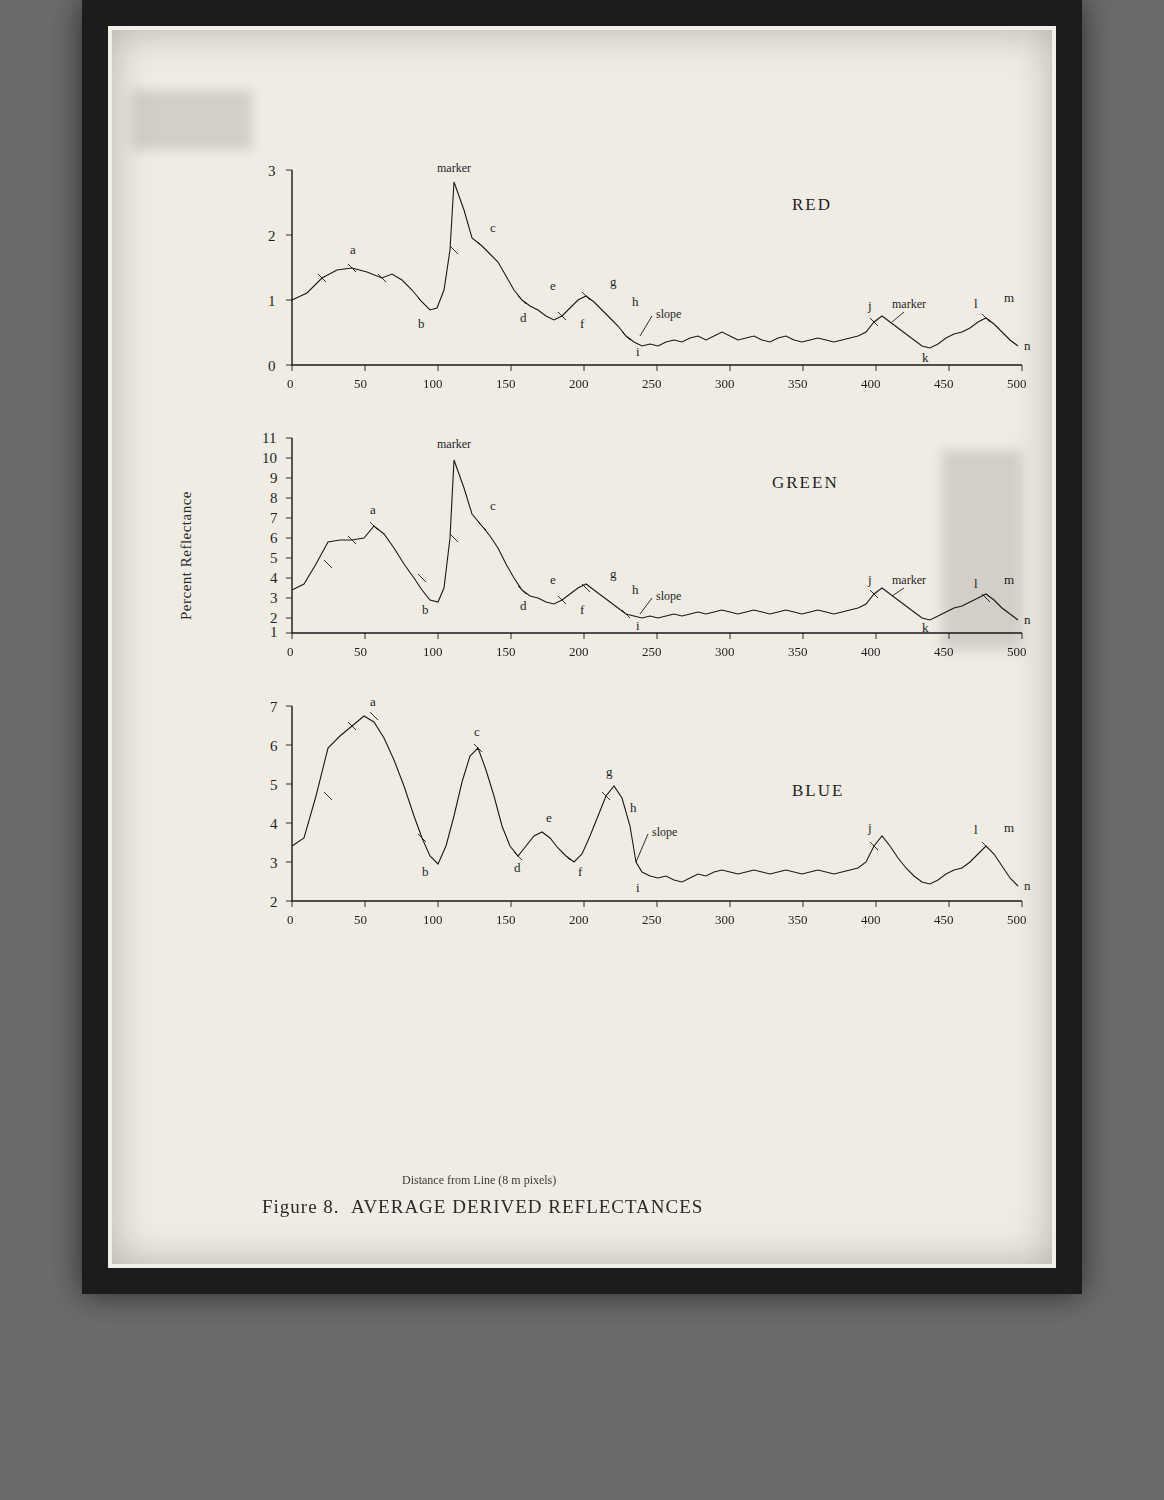Percent Reflectance
3 2 1 0 0 50 100 150 200 250 300 350 400 450 500 marker a b c d e f g h i j k l m n slope marker RED
11 10 9 8 7 6 5 4 3 2 1 0 50 100 150 200 250 300 350 400 450 500 marker a b c d e f g h i j k l m n slope marker GREEN
7 6 5 4 3 2 0 50 100 150 200 250 300 350 400 450 500 a b c d e f g h i j l m n slope BLUE
Distance from Line (8 m pixels)
Figure 8. AVERAGE DERIVED REFLECTANCES